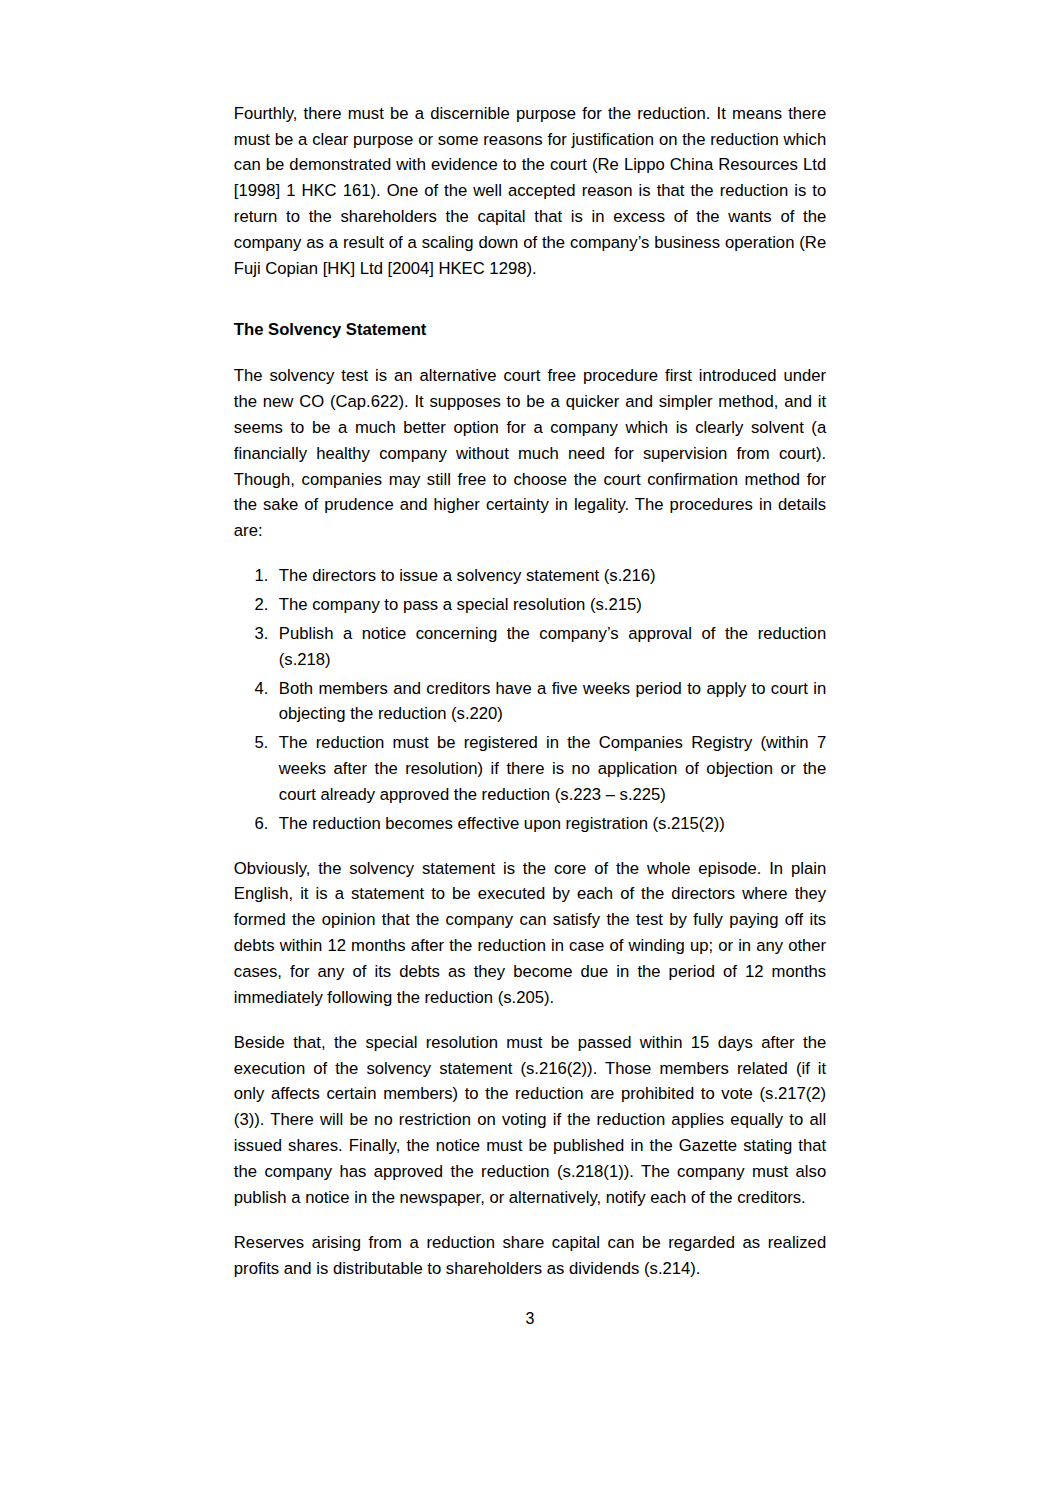Fourthly, there must be a discernible purpose for the reduction. It means there must be a clear purpose or some reasons for justification on the reduction which can be demonstrated with evidence to the court (Re Lippo China Resources Ltd [1998] 1 HKC 161). One of the well accepted reason is that the reduction is to return to the shareholders the capital that is in excess of the wants of the company as a result of a scaling down of the company’s business operation (Re Fuji Copian [HK] Ltd [2004] HKEC 1298).
The Solvency Statement
The solvency test is an alternative court free procedure first introduced under the new CO (Cap.622). It supposes to be a quicker and simpler method, and it seems to be a much better option for a company which is clearly solvent (a financially healthy company without much need for supervision from court). Though, companies may still free to choose the court confirmation method for the sake of prudence and higher certainty in legality. The procedures in details are:
The directors to issue a solvency statement (s.216)
The company to pass a special resolution (s.215)
Publish a notice concerning the company’s approval of the reduction (s.218)
Both members and creditors have a five weeks period to apply to court in objecting the reduction (s.220)
The reduction must be registered in the Companies Registry (within 7 weeks after the resolution) if there is no application of objection or the court already approved the reduction (s.223 – s.225)
The reduction becomes effective upon registration (s.215(2))
Obviously, the solvency statement is the core of the whole episode. In plain English, it is a statement to be executed by each of the directors where they formed the opinion that the company can satisfy the test by fully paying off its debts within 12 months after the reduction in case of winding up; or in any other cases, for any of its debts as they become due in the period of 12 months immediately following the reduction (s.205).
Beside that, the special resolution must be passed within 15 days after the execution of the solvency statement (s.216(2)). Those members related (if it only affects certain members) to the reduction are prohibited to vote (s.217(2)(3)). There will be no restriction on voting if the reduction applies equally to all issued shares. Finally, the notice must be published in the Gazette stating that the company has approved the reduction (s.218(1)). The company must also publish a notice in the newspaper, or alternatively, notify each of the creditors.
Reserves arising from a reduction share capital can be regarded as realized profits and is distributable to shareholders as dividends (s.214).
3